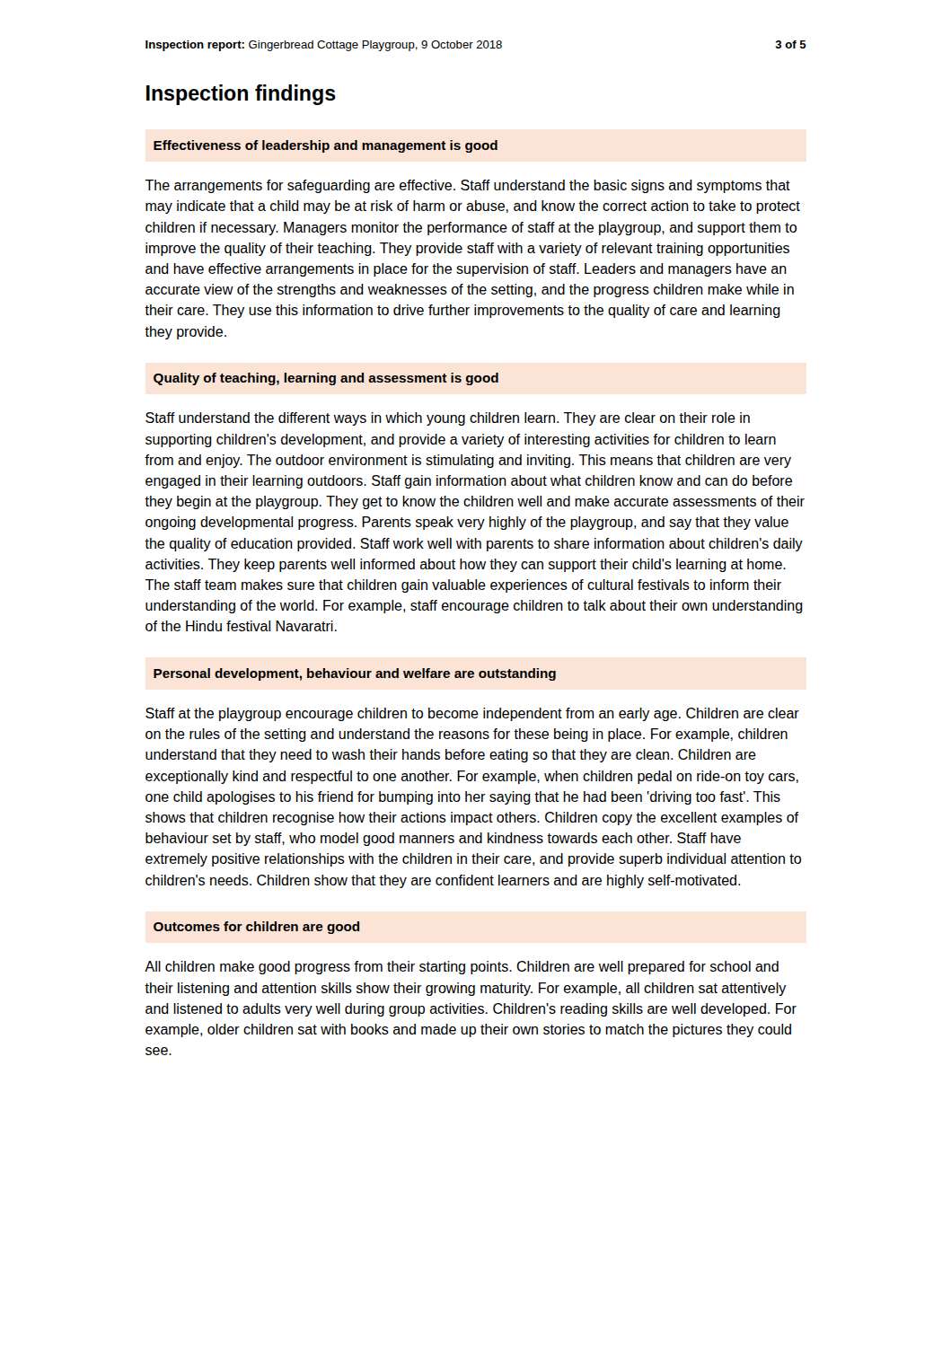Inspection report: Gingerbread Cottage Playgroup, 9 October 2018 3 of 5
Inspection findings
Effectiveness of leadership and management is good
The arrangements for safeguarding are effective. Staff understand the basic signs and symptoms that may indicate that a child may be at risk of harm or abuse, and know the correct action to take to protect children if necessary. Managers monitor the performance of staff at the playgroup, and support them to improve the quality of their teaching. They provide staff with a variety of relevant training opportunities and have effective arrangements in place for the supervision of staff. Leaders and managers have an accurate view of the strengths and weaknesses of the setting, and the progress children make while in their care. They use this information to drive further improvements to the quality of care and learning they provide.
Quality of teaching, learning and assessment is good
Staff understand the different ways in which young children learn. They are clear on their role in supporting children's development, and provide a variety of interesting activities for children to learn from and enjoy. The outdoor environment is stimulating and inviting. This means that children are very engaged in their learning outdoors. Staff gain information about what children know and can do before they begin at the playgroup. They get to know the children well and make accurate assessments of their ongoing developmental progress. Parents speak very highly of the playgroup, and say that they value the quality of education provided. Staff work well with parents to share information about children's daily activities. They keep parents well informed about how they can support their child's learning at home. The staff team makes sure that children gain valuable experiences of cultural festivals to inform their understanding of the world. For example, staff encourage children to talk about their own understanding of the Hindu festival Navaratri.
Personal development, behaviour and welfare are outstanding
Staff at the playgroup encourage children to become independent from an early age. Children are clear on the rules of the setting and understand the reasons for these being in place. For example, children understand that they need to wash their hands before eating so that they are clean. Children are exceptionally kind and respectful to one another. For example, when children pedal on ride-on toy cars, one child apologises to his friend for bumping into her saying that he had been 'driving too fast'. This shows that children recognise how their actions impact others. Children copy the excellent examples of behaviour set by staff, who model good manners and kindness towards each other. Staff have extremely positive relationships with the children in their care, and provide superb individual attention to children's needs. Children show that they are confident learners and are highly self-motivated.
Outcomes for children are good
All children make good progress from their starting points. Children are well prepared for school and their listening and attention skills show their growing maturity. For example, all children sat attentively and listened to adults very well during group activities. Children's reading skills are well developed. For example, older children sat with books and made up their own stories to match the pictures they could see.